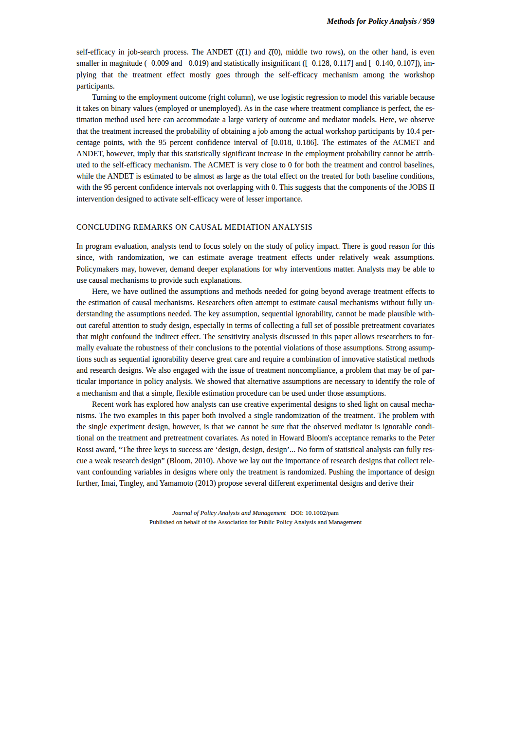Methods for Policy Analysis / 959
self-efficacy in job-search process. The ANDET (ζ̃(1) and ζ̃(0), middle two rows), on the other hand, is even smaller in magnitude (−0.009 and −0.019) and statistically insignificant ([−0.128, 0.117] and [−0.140, 0.107]), implying that the treatment effect mostly goes through the self-efficacy mechanism among the workshop participants.
Turning to the employment outcome (right column), we use logistic regression to model this variable because it takes on binary values (employed or unemployed). As in the case where treatment compliance is perfect, the estimation method used here can accommodate a large variety of outcome and mediator models. Here, we observe that the treatment increased the probability of obtaining a job among the actual workshop participants by 10.4 percentage points, with the 95 percent confidence interval of [0.018, 0.186]. The estimates of the ACMET and ANDET, however, imply that this statistically significant increase in the employment probability cannot be attributed to the self-efficacy mechanism. The ACMET is very close to 0 for both the treatment and control baselines, while the ANDET is estimated to be almost as large as the total effect on the treated for both baseline conditions, with the 95 percent confidence intervals not overlapping with 0. This suggests that the components of the JOBS II intervention designed to activate self-efficacy were of lesser importance.
Concluding Remarks on Causal Mediation Analysis
In program evaluation, analysts tend to focus solely on the study of policy impact. There is good reason for this since, with randomization, we can estimate average treatment effects under relatively weak assumptions. Policymakers may, however, demand deeper explanations for why interventions matter. Analysts may be able to use causal mechanisms to provide such explanations.
Here, we have outlined the assumptions and methods needed for going beyond average treatment effects to the estimation of causal mechanisms. Researchers often attempt to estimate causal mechanisms without fully understanding the assumptions needed. The key assumption, sequential ignorability, cannot be made plausible without careful attention to study design, especially in terms of collecting a full set of possible pretreatment covariates that might confound the indirect effect. The sensitivity analysis discussed in this paper allows researchers to formally evaluate the robustness of their conclusions to the potential violations of those assumptions. Strong assumptions such as sequential ignorability deserve great care and require a combination of innovative statistical methods and research designs. We also engaged with the issue of treatment noncompliance, a problem that may be of particular importance in policy analysis. We showed that alternative assumptions are necessary to identify the role of a mechanism and that a simple, flexible estimation procedure can be used under those assumptions.
Recent work has explored how analysts can use creative experimental designs to shed light on causal mechanisms. The two examples in this paper both involved a single randomization of the treatment. The problem with the single experiment design, however, is that we cannot be sure that the observed mediator is ignorable conditional on the treatment and pretreatment covariates. As noted in Howard Bloom's acceptance remarks to the Peter Rossi award, “The three keys to success are ‘design, design, design’... No form of statistical analysis can fully rescue a weak research design” (Bloom, 2010). Above we lay out the importance of research designs that collect relevant confounding variables in designs where only the treatment is randomized. Pushing the importance of design further, Imai, Tingley, and Yamamoto (2013) propose several different experimental designs and derive their
Journal of Policy Analysis and Management DOI: 10.1002/pam
Published on behalf of the Association for Public Policy Analysis and Management